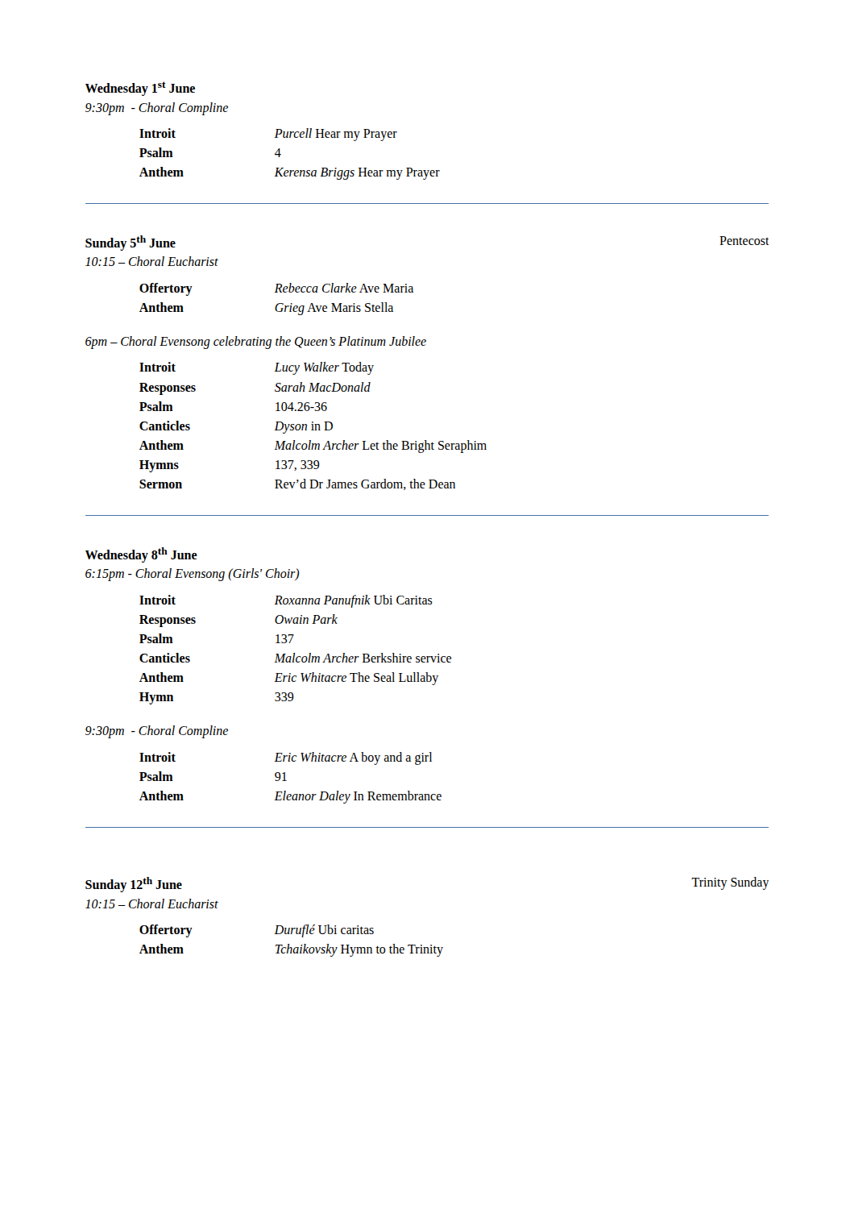Wednesday 1st June
9:30pm - Choral Compline
| Introit | Purcell Hear my Prayer |
| Psalm | 4 |
| Anthem | Kerensa Briggs Hear my Prayer |
Sunday 5th June Pentecost
10:15 – Choral Eucharist
| Offertory | Rebecca Clarke Ave Maria |
| Anthem | Grieg Ave Maris Stella |
6pm – Choral Evensong celebrating the Queen’s Platinum Jubilee
| Introit | Lucy Walker Today |
| Responses | Sarah MacDonald |
| Psalm | 104.26-36 |
| Canticles | Dyson in D |
| Anthem | Malcolm Archer Let the Bright Seraphim |
| Hymns | 137, 339 |
| Sermon | Rev’d Dr James Gardom, the Dean |
Wednesday 8th June
6:15pm - Choral Evensong (Girls' Choir)
| Introit | Roxanna Panufnik Ubi Caritas |
| Responses | Owain Park |
| Psalm | 137 |
| Canticles | Malcolm Archer Berkshire service |
| Anthem | Eric Whitacre The Seal Lullaby |
| Hymn | 339 |
9:30pm - Choral Compline
| Introit | Eric Whitacre A boy and a girl |
| Psalm | 91 |
| Anthem | Eleanor Daley In Remembrance |
Sunday 12th June Trinity Sunday
10:15 – Choral Eucharist
| Offertory | Duruflé Ubi caritas |
| Anthem | Tchaikovsky Hymn to the Trinity |